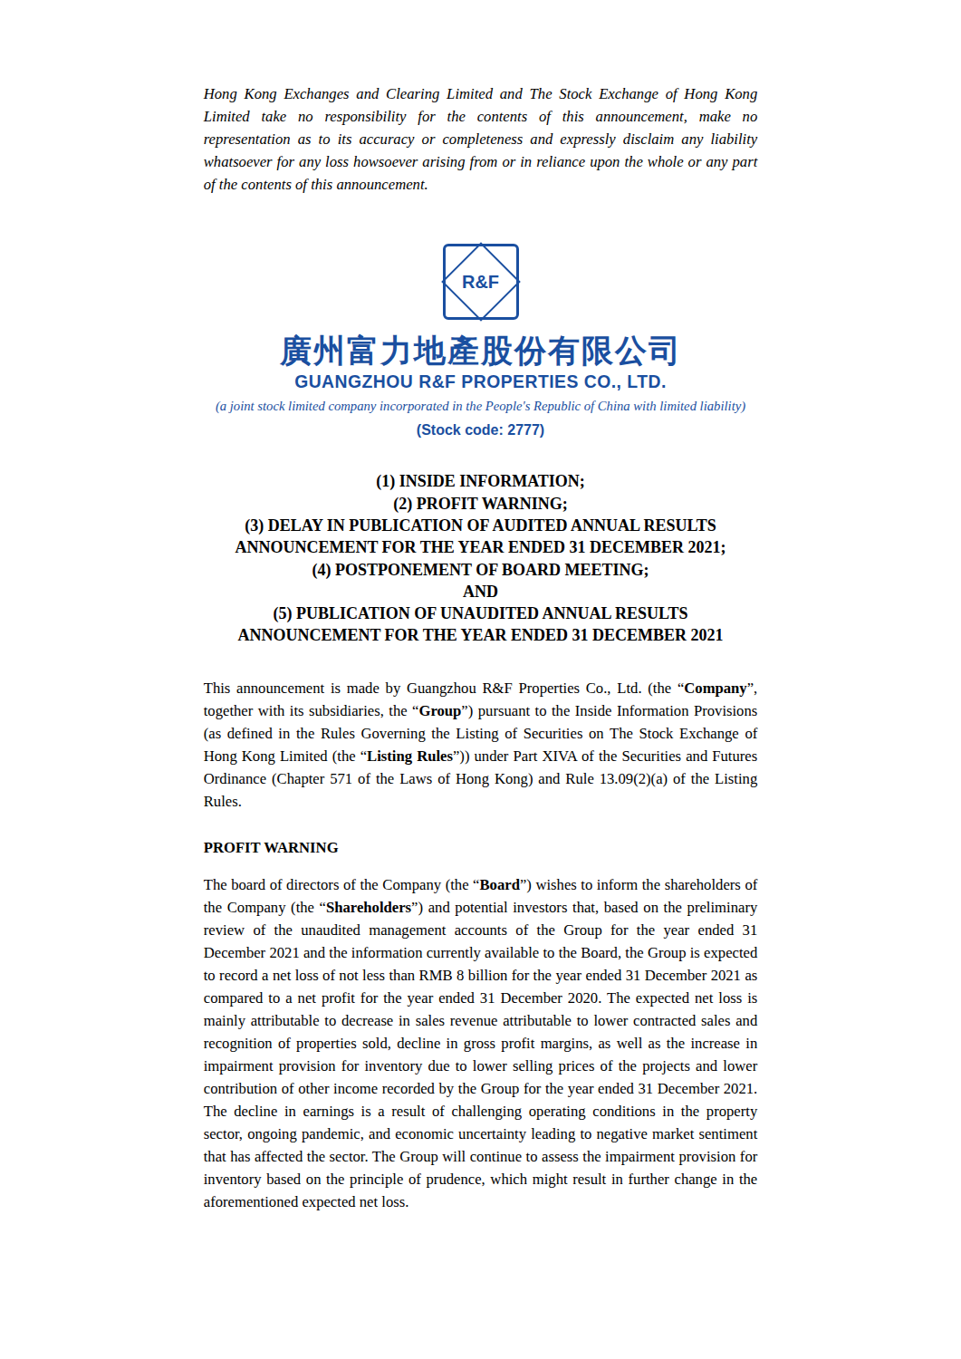Hong Kong Exchanges and Clearing Limited and The Stock Exchange of Hong Kong Limited take no responsibility for the contents of this announcement, make no representation as to its accuracy or completeness and expressly disclaim any liability whatsoever for any loss howsoever arising from or in reliance upon the whole or any part of the contents of this announcement.
R&F
廣州富力地產股份有限公司
GUANGZHOU R&F PROPERTIES CO., LTD.
(a joint stock limited company incorporated in the People's Republic of China with limited liability)
(Stock code: 2777)
(1) Inside Information;
(2) Profit Warning;
(3) Delay in Publication of Audited Annual Results Announcement for the Year Ended 31 December 2021;
(4) Postponement of Board Meeting;
and
(5) Publication of Unaudited Annual Results Announcement for the Year Ended 31 December 2021
This announcement is made by Guangzhou R&F Properties Co., Ltd. (the “Company”, together with its subsidiaries, the “Group”) pursuant to the Inside Information Provisions (as defined in the Rules Governing the Listing of Securities on The Stock Exchange of Hong Kong Limited (the “Listing Rules”)) under Part XIVA of the Securities and Futures Ordinance (Chapter 571 of the Laws of Hong Kong) and Rule 13.09(2)(a) of the Listing Rules.
Profit Warning
The board of directors of the Company (the “Board”) wishes to inform the shareholders of the Company (the “Shareholders”) and potential investors that, based on the preliminary review of the unaudited management accounts of the Group for the year ended 31 December 2021 and the information currently available to the Board, the Group is expected to record a net loss of not less than RMB 8 billion for the year ended 31 December 2021 as compared to a net profit for the year ended 31 December 2020. The expected net loss is mainly attributable to decrease in sales revenue attributable to lower contracted sales and recognition of properties sold, decline in gross profit margins, as well as the increase in impairment provision for inventory due to lower selling prices of the projects and lower contribution of other income recorded by the Group for the year ended 31 December 2021. The decline in earnings is a result of challenging operating conditions in the property sector, ongoing pandemic, and economic uncertainty leading to negative market sentiment that has affected the sector. The Group will continue to assess the impairment provision for inventory based on the principle of prudence, which might result in further change in the aforementioned expected net loss.